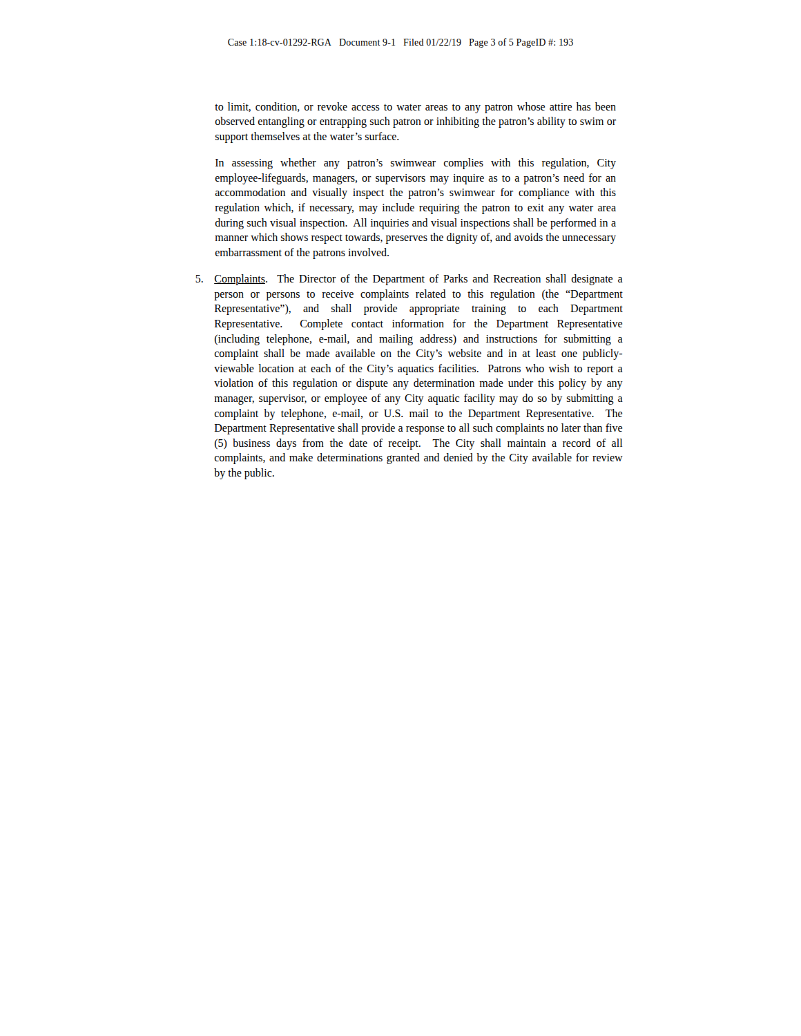Case 1:18-cv-01292-RGA Document 9-1 Filed 01/22/19 Page 3 of 5 PageID #: 193
to limit, condition, or revoke access to water areas to any patron whose attire has been observed entangling or entrapping such patron or inhibiting the patron’s ability to swim or support themselves at the water’s surface.
In assessing whether any patron’s swimwear complies with this regulation, City employee-lifeguards, managers, or supervisors may inquire as to a patron’s need for an accommodation and visually inspect the patron’s swimwear for compliance with this regulation which, if necessary, may include requiring the patron to exit any water area during such visual inspection. All inquiries and visual inspections shall be performed in a manner which shows respect towards, preserves the dignity of, and avoids the unnecessary embarrassment of the patrons involved.
Complaints. The Director of the Department of Parks and Recreation shall designate a person or persons to receive complaints related to this regulation (the “Department Representative”), and shall provide appropriate training to each Department Representative. Complete contact information for the Department Representative (including telephone, e-mail, and mailing address) and instructions for submitting a complaint shall be made available on the City’s website and in at least one publicly-viewable location at each of the City’s aquatics facilities. Patrons who wish to report a violation of this regulation or dispute any determination made under this policy by any manager, supervisor, or employee of any City aquatic facility may do so by submitting a complaint by telephone, e-mail, or U.S. mail to the Department Representative. The Department Representative shall provide a response to all such complaints no later than five (5) business days from the date of receipt. The City shall maintain a record of all complaints, and make determinations granted and denied by the City available for review by the public.